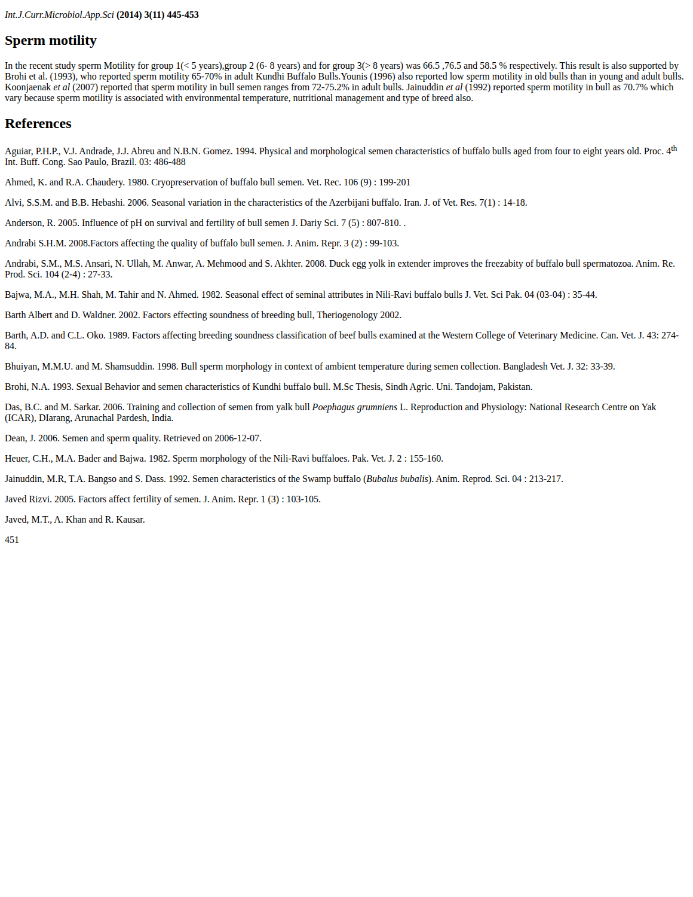Int.J.Curr.Microbiol.App.Sci (2014) 3(11) 445-453
Sperm motility
In the recent study sperm Motility for group 1(< 5 years),group 2 (6- 8 years) and for group 3(> 8 years) was 66.5 ,76.5 and 58.5 % respectively. This result is also supported by Brohi et al. (1993), who reported sperm motility 65-70% in adult Kundhi Buffalo Bulls.Younis (1996) also reported low sperm motility in old bulls than in young and adult bulls. Koonjaenak et al (2007) reported that sperm motility in bull semen ranges from 72-75.2% in adult bulls. Jainuddin et al (1992) reported sperm motility in bull as 70.7% which vary because sperm motility is associated with environmental temperature, nutritional management and type of breed also.
References
Aguiar, P.H.P., V.J. Andrade, J.J. Abreu and N.B.N. Gomez. 1994. Physical and morphological semen characteristics of buffalo bulls aged from four to eight years old. Proc. 4th Int. Buff. Cong. Sao Paulo, Brazil. 03: 486-488
Ahmed, K. and R.A. Chaudery. 1980. Cryopreservation of buffalo bull semen. Vet. Rec. 106 (9) : 199-201
Alvi, S.S.M. and B.B. Hebashi. 2006. Seasonal variation in the characteristics of the Azerbijani buffalo. Iran. J. of Vet. Res. 7(1) : 14-18.
Anderson, R. 2005. Influence of pH on survival and fertility of bull semen J. Dariy Sci. 7 (5) : 807-810. .
Andrabi S.H.M. 2008.Factors affecting the quality of buffalo bull semen. J. Anim. Repr. 3 (2) : 99-103.
Andrabi, S.M., M.S. Ansari, N. Ullah, M. Anwar, A. Mehmood and S. Akhter. 2008. Duck egg yolk in extender improves the freezabity of buffalo bull spermatozoa. Anim. Re. Prod. Sci. 104 (2-4) : 27-33.
Bajwa, M.A., M.H. Shah, M. Tahir and N. Ahmed. 1982. Seasonal effect of seminal attributes in Nili-Ravi buffalo bulls J. Vet. Sci Pak. 04 (03-04) : 35-44.
Barth Albert and D. Waldner. 2002. Factors effecting soundness of breeding bull, Theriogenology 2002.
Barth, A.D. and C.L. Oko. 1989. Factors affecting breeding soundness classification of beef bulls examined at the Western College of Veterinary Medicine. Can. Vet. J. 43: 274-84.
Bhuiyan, M.M.U. and M. Shamsuddin. 1998. Bull sperm morphology in context of ambient temperature during semen collection. Bangladesh Vet. J. 32: 33-39.
Brohi, N.A. 1993. Sexual Behavior and semen characteristics of Kundhi buffalo bull. M.Sc Thesis, Sindh Agric. Uni. Tandojam, Pakistan.
Das, B.C. and M. Sarkar. 2006. Training and collection of semen from yalk bull Poephagus grumniens L. Reproduction and Physiology: National Research Centre on Yak (ICAR), DIarang, Arunachal Pardesh, India.
Dean, J. 2006. Semen and sperm quality. Retrieved on 2006-12-07.
Heuer, C.H., M.A. Bader and Bajwa. 1982. Sperm morphology of the Nili-Ravi buffaloes. Pak. Vet. J. 2 : 155-160.
Jainuddin, M.R, T.A. Bangso and S. Dass. 1992. Semen characteristics of the Swamp buffalo (Bubalus bubalis). Anim. Reprod. Sci. 04 : 213-217.
Javed Rizvi. 2005. Factors affect fertility of semen. J. Anim. Repr. 1 (3) : 103-105.
Javed, M.T., A. Khan and R. Kausar.
451